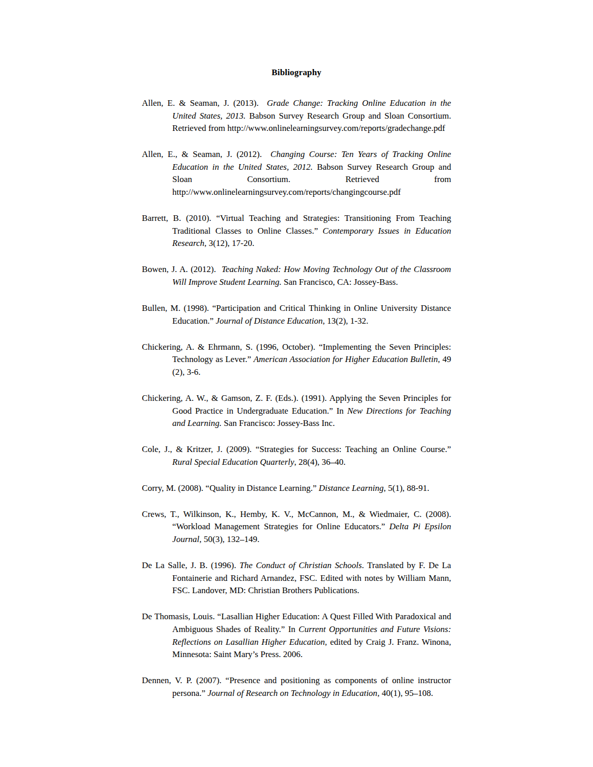Bibliography
Allen, E. & Seaman, J. (2013). Grade Change: Tracking Online Education in the United States, 2013. Babson Survey Research Group and Sloan Consortium. Retrieved from http://www.onlinelearningsurvey.com/reports/gradechange.pdf
Allen, E., & Seaman, J. (2012). Changing Course: Ten Years of Tracking Online Education in the United States, 2012. Babson Survey Research Group and Sloan Consortium. Retrieved from http://www.onlinelearningsurvey.com/reports/changingcourse.pdf
Barrett, B. (2010). “Virtual Teaching and Strategies: Transitioning From Teaching Traditional Classes to Online Classes.” Contemporary Issues in Education Research, 3(12), 17-20.
Bowen, J. A. (2012). Teaching Naked: How Moving Technology Out of the Classroom Will Improve Student Learning. San Francisco, CA: Jossey-Bass.
Bullen, M. (1998). “Participation and Critical Thinking in Online University Distance Education.” Journal of Distance Education, 13(2), 1-32.
Chickering, A. & Ehrmann, S. (1996, October). “Implementing the Seven Principles: Technology as Lever.” American Association for Higher Education Bulletin, 49 (2), 3-6.
Chickering, A. W., & Gamson, Z. F. (Eds.). (1991). Applying the Seven Principles for Good Practice in Undergraduate Education.” In New Directions for Teaching and Learning. San Francisco: Jossey-Bass Inc.
Cole, J., & Kritzer, J. (2009). “Strategies for Success: Teaching an Online Course.” Rural Special Education Quarterly, 28(4), 36–40.
Corry, M. (2008). “Quality in Distance Learning.” Distance Learning, 5(1), 88-91.
Crews, T., Wilkinson, K., Hemby, K. V., McCannon, M., & Wiedmaier, C. (2008). “Workload Management Strategies for Online Educators.” Delta Pi Epsilon Journal, 50(3), 132–149.
De La Salle, J. B. (1996). The Conduct of Christian Schools. Translated by F. De La Fontainerie and Richard Arnandez, FSC. Edited with notes by William Mann, FSC. Landover, MD: Christian Brothers Publications.
De Thomasis, Louis. “Lasallian Higher Education: A Quest Filled With Paradoxical and Ambiguous Shades of Reality.” In Current Opportunities and Future Visions: Reflections on Lasallian Higher Education, edited by Craig J. Franz. Winona, Minnesota: Saint Mary’s Press. 2006.
Dennen, V. P. (2007). “Presence and positioning as components of online instructor persona.” Journal of Research on Technology in Education, 40(1), 95–108.